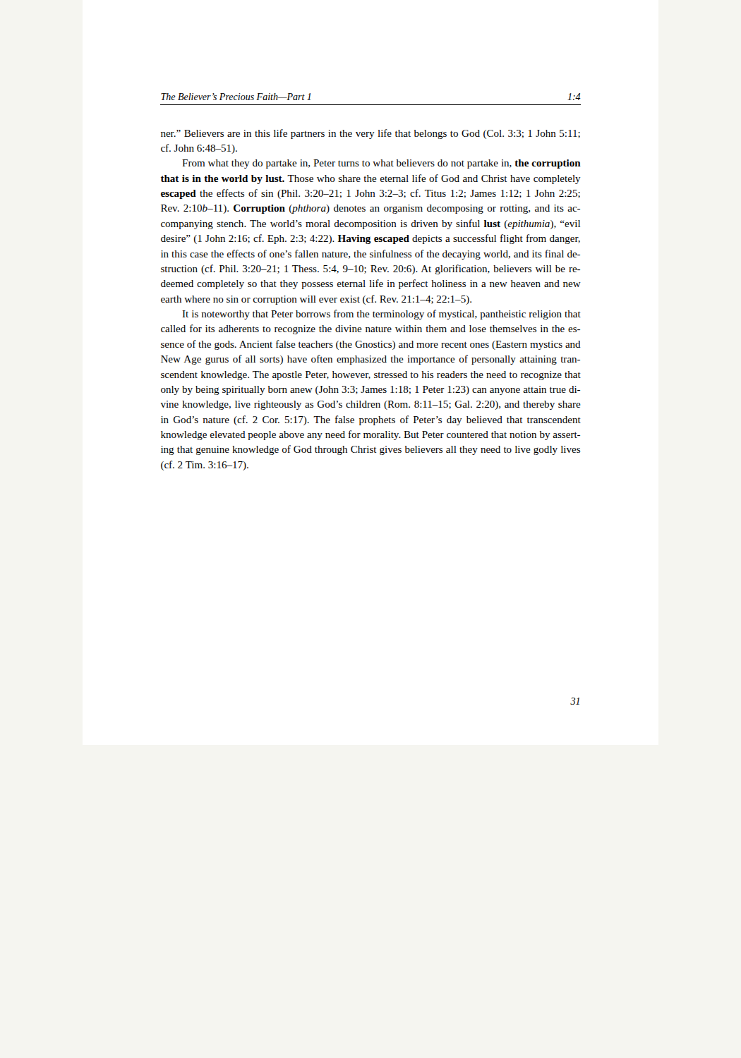The Believer’s Precious Faith—Part 1 1:4
ner.” Believers are in this life partners in the very life that belongs to God (Col. 3:3; 1 John 5:11; cf. John 6:48–51).
From what they do partake in, Peter turns to what believers do not partake in, the corruption that is in the world by lust. Those who share the eternal life of God and Christ have completely escaped the effects of sin (Phil. 3:20–21; 1 John 3:2–3; cf. Titus 1:2; James 1:12; 1 John 2:25; Rev. 2:10b–11). Corruption (phthora) denotes an organism decomposing or rotting, and its accompanying stench. The world’s moral decomposition is driven by sinful lust (epithumia), “evil desire” (1 John 2:16; cf. Eph. 2:3; 4:22). Having escaped depicts a successful flight from danger, in this case the effects of one’s fallen nature, the sinfulness of the decaying world, and its final destruction (cf. Phil. 3:20–21; 1 Thess. 5:4, 9–10; Rev. 20:6). At glorification, believers will be redeemed completely so that they possess eternal life in perfect holiness in a new heaven and new earth where no sin or corruption will ever exist (cf. Rev. 21:1–4; 22:1–5).
It is noteworthy that Peter borrows from the terminology of mystical, pantheistic religion that called for its adherents to recognize the divine nature within them and lose themselves in the essence of the gods. Ancient false teachers (the Gnostics) and more recent ones (Eastern mystics and New Age gurus of all sorts) have often emphasized the importance of personally attaining transcendent knowledge. The apostle Peter, however, stressed to his readers the need to recognize that only by being spiritually born anew (John 3:3; James 1:18; 1 Peter 1:23) can anyone attain true divine knowledge, live righteously as God’s children (Rom. 8:11–15; Gal. 2:20), and thereby share in God’s nature (cf. 2 Cor. 5:17). The false prophets of Peter’s day believed that transcendent knowledge elevated people above any need for morality. But Peter countered that notion by asserting that genuine knowledge of God through Christ gives believers all they need to live godly lives (cf. 2 Tim. 3:16–17).
31